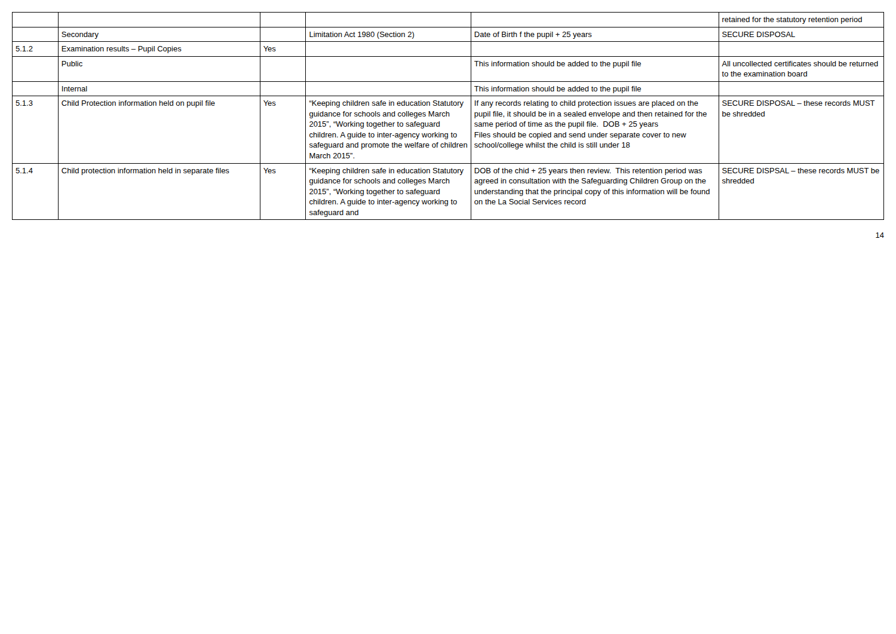| | | | | | retained for the statutory retention period |
| | Secondary | | Limitation Act 1980 (Section 2) | Date of Birth f the pupil + 25 years | SECURE DISPOSAL |
| 5.1.2 | Examination results – Pupil Copies | Yes | | | |
| | Public | | | This information should be added to the pupil file | All uncollected certificates should be returned to the examination board |
| | Internal | | | This information should be added to the pupil file | |
| 5.1.3 | Child Protection information held on pupil file | Yes | “Keeping children safe in education Statutory guidance for schools and colleges March 2015”, “Working together to safeguard children. A guide to inter-agency working to safeguard and promote the welfare of children March 2015”. | If any records relating to child protection issues are placed on the pupil file, it should be in a sealed envelope and then retained for the same period of time as the pupil file. DOB + 25 years Files should be copied and send under separate cover to new school/college whilst the child is still under 18 | SECURE DISPOSAL – these records MUST be shredded |
| 5.1.4 | Child protection information held in separate files | Yes | “Keeping children safe in education Statutory guidance for schools and colleges March 2015”, “Working together to safeguard children. A guide to inter-agency working to safeguard and | DOB of the chid + 25 years then review. This retention period was agreed in consultation with the Safeguarding Children Group on the understanding that the principal copy of this information will be found on the La Social Services record | SECURE DISPSAL – these records MUST be shredded |
14